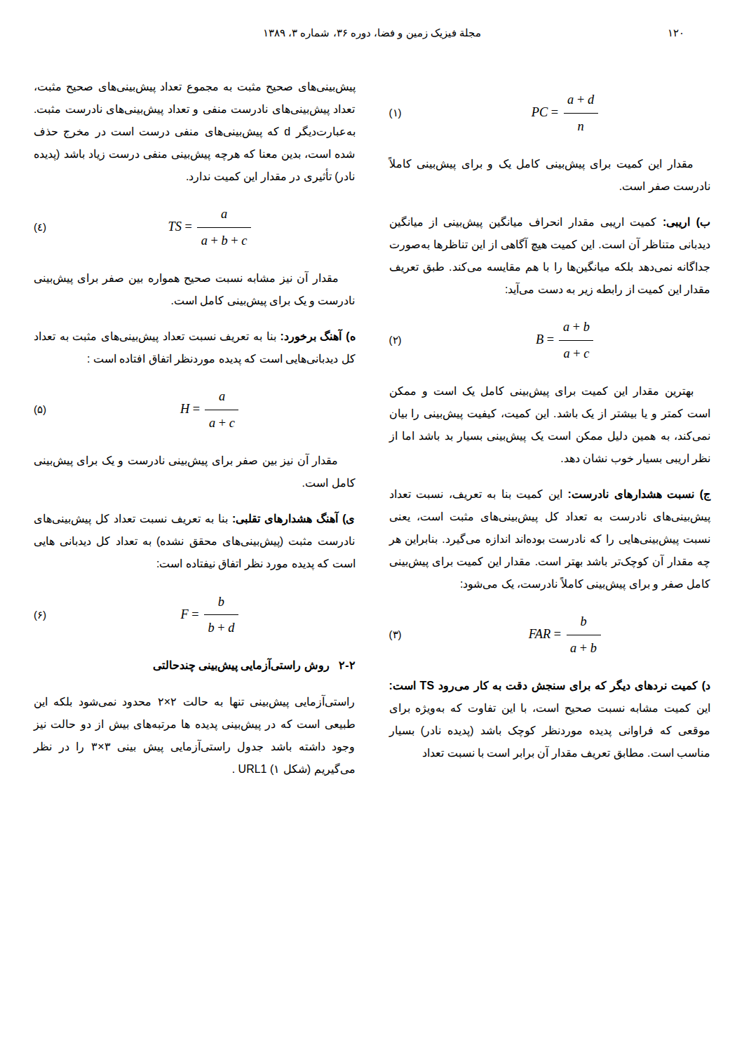۱۲۰
مجلة فیزیک زمین و فضا، دوره ۳۶، شماره ۳، ۱۳۸۹
(۱) PC = a + d n
مقدار این کمیت برای پیش‌بینی کامل یک و برای پیش‌بینی کاملاً نادرست صفر است.
ب) اریبی: کمیت اریبی مقدار انحراف میانگین پیش‌بینی از میانگین دیدبانی متناظر آن است. این کمیت هیچ آگاهی از این تناظرها به‌صورت جداگانه نمی‌دهد بلکه میانگین‌ها را با هم مقایسه می‌کند. طبق تعریف مقدار این کمیت از رابطه زیر به دست می‌آید:
(۲) B = a + b a + c
بهترین مقدار این کمیت برای پیش‌بینی کامل یک است و ممکن است کمتر و یا بیشتر از یک باشد. این کمیت، کیفیت پیش‌بینی را بیان نمی‌کند، به همین دلیل ممکن است یک پیش‌بینی بسیار بد باشد اما از نظر اریبی بسیار خوب نشان دهد.
ج) نسبت هشدارهای نادرست: این کمیت بنا به تعریف، نسبت تعداد پیش‌بینی‌های نادرست به تعداد کل پیش‌بینی‌های مثبت است، یعنی نسبت پیش‌بینی‌هایی را که نادرست بوده‌اند اندازه می‌گیرد. بنابراین هر چه مقدار آن کوچک‌تر باشد بهتر است. مقدار این کمیت برای پیش‌بینی کامل صفر و برای پیش‌بینی کاملاً نادرست، یک می‌شود:
(۳) FAR = ba + b
د) کمیت نردهای دیگر که برای سنجش دقت به کار می‌رود TS است: این کمیت مشابه نسبت صحیح است، با این تفاوت که به‌ویژه برای موقعی که فراوانی پدیده موردنظر کوچک باشد (پدیده نادر) بسیار مناسب است. مطابق تعریف مقدار آن برابر است با نسبت تعداد
پیش‌بینی‌های صحیح مثبت به مجموع تعداد پیش‌بینی‌های صحیح مثبت، تعداد پیش‌بینی‌های نادرست منفی و تعداد پیش‌بینی‌های نادرست مثبت. به‌عبارت‌دیگر d که پیش‌بینی‌های منفی درست است در مخرج حذف شده است، بدین معنا که هرچه پیش‌بینی منفی درست زیاد باشد (پدیده نادر) تأثیری در مقدار این کمیت ندارد.
(٤) TS = aa + b + c
مقدار آن نیز مشابه نسبت صحیح همواره بین صفر برای پیش‌بینی نادرست و یک برای پیش‌بینی کامل است.
ه) آهنگ برخورد: بنا به تعریف نسبت تعداد پیش‌بینی‌های مثبت به تعداد کل دیدبانی‌هایی است که پدیده موردنظر اتفاق افتاده است :
(۵) H = aa + c
مقدار آن نیز بین صفر برای پیش‌بینی نادرست و یک برای پیش‌بینی کامل است.
ی) آهنگ هشدارهای تقلبی: بنا به تعریف نسبت تعداد کل پیش‌بینی‌های نادرست مثبت (پیش‌بینی‌های محقق نشده) به تعداد کل دیدبانی هایی است که پدیده مورد نظر اتفاق نیفتاده است:
(۶) F = bb + d
۲-۲ روش راستی‌آزمایی پیش‌بینی چندحالتی
راستی‌آزمایی پیش‌بینی تنها به حالت ۲×۲ محدود نمی‌شود بلکه این طبیعی است که در پیش‌بینی پدیده ها مرتبه‌های بیش از دو حالت نیز وجود داشته باشد جدول راستی‌آزمایی پیش بینی ۳×۳ را در نظر می‌گیریم (شکل ۱) URL1 .